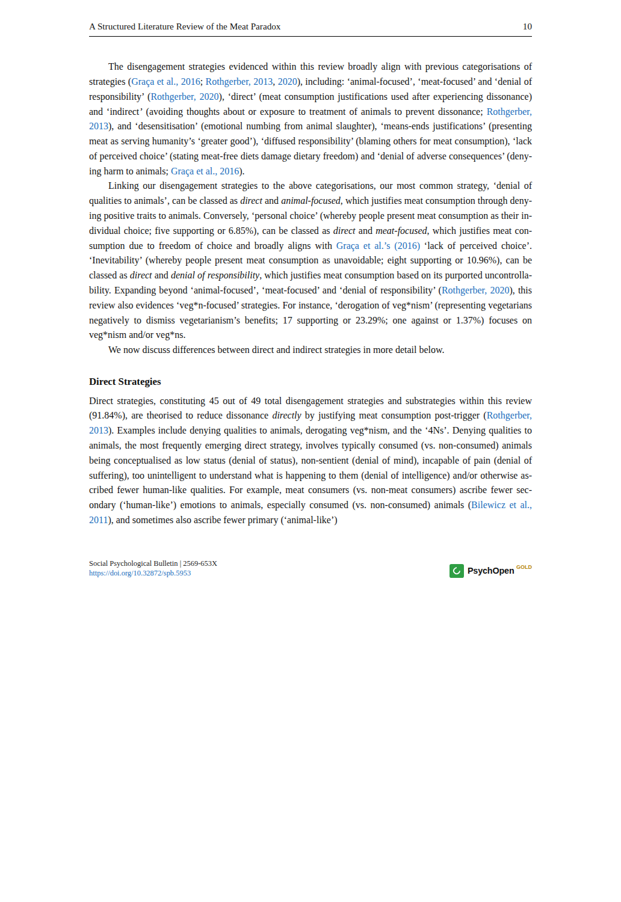A Structured Literature Review of the Meat Paradox 10
The disengagement strategies evidenced within this review broadly align with previous categorisations of strategies (Graça et al., 2016; Rothgerber, 2013, 2020), including: ‘animal-focused’, ‘meat-focused’ and ‘denial of responsibility’ (Rothgerber, 2020), ‘direct’ (meat consumption justifications used after experiencing dissonance) and ‘indirect’ (avoiding thoughts about or exposure to treatment of animals to prevent dissonance; Rothgerber, 2013), and ‘desensitisation’ (emotional numbing from animal slaughter), ‘means-ends justifications’ (presenting meat as serving humanity’s ‘greater good’), ‘diffused responsibility’ (blaming others for meat consumption), ‘lack of perceived choice’ (stating meat-free diets damage dietary freedom) and ‘denial of adverse consequences’ (denying harm to animals; Graça et al., 2016).
Linking our disengagement strategies to the above categorisations, our most common strategy, ‘denial of qualities to animals’, can be classed as direct and animal-focused, which justifies meat consumption through denying positive traits to animals. Conversely, ‘personal choice’ (whereby people present meat consumption as their individual choice; five supporting or 6.85%), can be classed as direct and meat-focused, which justifies meat consumption due to freedom of choice and broadly aligns with Graça et al.’s (2016) ‘lack of perceived choice’. ‘Inevitability’ (whereby people present meat consumption as unavoidable; eight supporting or 10.96%), can be classed as direct and denial of responsibility, which justifies meat consumption based on its purported uncontrollability. Expanding beyond ‘animal-focused’, ‘meat-focused’ and ‘denial of responsibility’ (Rothgerber, 2020), this review also evidences ‘veg*n-focused’ strategies. For instance, ‘derogation of veg*nism’ (representing vegetarians negatively to dismiss vegetarianism’s benefits; 17 supporting or 23.29%; one against or 1.37%) focuses on veg*nism and/or veg*ns.
We now discuss differences between direct and indirect strategies in more detail below.
Direct Strategies
Direct strategies, constituting 45 out of 49 total disengagement strategies and substrategies within this review (91.84%), are theorised to reduce dissonance directly by justifying meat consumption post-trigger (Rothgerber, 2013). Examples include denying qualities to animals, derogating veg*nism, and the ‘4Ns’. Denying qualities to animals, the most frequently emerging direct strategy, involves typically consumed (vs. non-consumed) animals being conceptualised as low status (denial of status), non-sentient (denial of mind), incapable of pain (denial of suffering), too unintelligent to understand what is happening to them (denial of intelligence) and/or otherwise ascribed fewer human-like qualities. For example, meat consumers (vs. non-meat consumers) ascribe fewer secondary (‘human-like’) emotions to animals, especially consumed (vs. non-consumed) animals (Bilewicz et al., 2011), and sometimes also ascribe fewer primary (‘animal-like’)
Social Psychological Bulletin | 2569-653X
https://doi.org/10.32872/spb.5953
PsychOpen GOLD